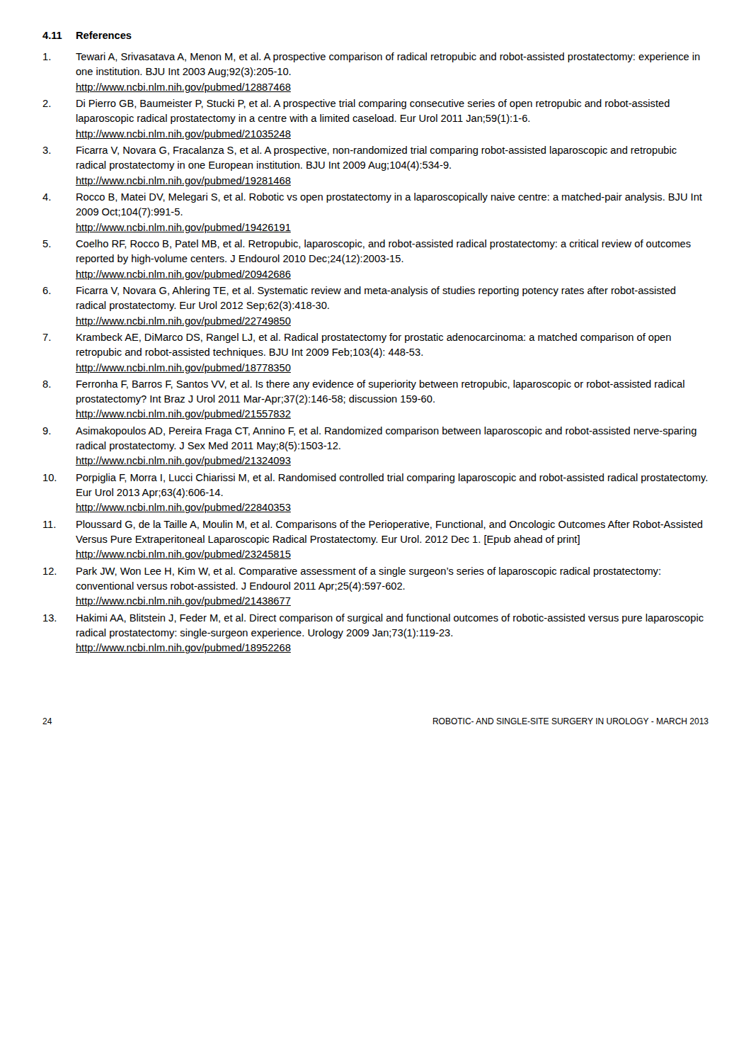4.11 References
1. Tewari A, Srivasatava A, Menon M, et al. A prospective comparison of radical retropubic and robot-assisted prostatectomy: experience in one institution. BJU Int 2003 Aug;92(3):205-10. http://www.ncbi.nlm.nih.gov/pubmed/12887468
2. Di Pierro GB, Baumeister P, Stucki P, et al. A prospective trial comparing consecutive series of open retropubic and robot-assisted laparoscopic radical prostatectomy in a centre with a limited caseload. Eur Urol 2011 Jan;59(1):1-6. http://www.ncbi.nlm.nih.gov/pubmed/21035248
3. Ficarra V, Novara G, Fracalanza S, et al. A prospective, non-randomized trial comparing robot-assisted laparoscopic and retropubic radical prostatectomy in one European institution. BJU Int 2009 Aug;104(4):534-9. http://www.ncbi.nlm.nih.gov/pubmed/19281468
4. Rocco B, Matei DV, Melegari S, et al. Robotic vs open prostatectomy in a laparoscopically naive centre: a matched-pair analysis. BJU Int 2009 Oct;104(7):991-5. http://www.ncbi.nlm.nih.gov/pubmed/19426191
5. Coelho RF, Rocco B, Patel MB, et al. Retropubic, laparoscopic, and robot-assisted radical prostatectomy: a critical review of outcomes reported by high-volume centers. J Endourol 2010 Dec;24(12):2003-15. http://www.ncbi.nlm.nih.gov/pubmed/20942686
6. Ficarra V, Novara G, Ahlering TE, et al. Systematic review and meta-analysis of studies reporting potency rates after robot-assisted radical prostatectomy. Eur Urol 2012 Sep;62(3):418-30. http://www.ncbi.nlm.nih.gov/pubmed/22749850
7. Krambeck AE, DiMarco DS, Rangel LJ, et al. Radical prostatectomy for prostatic adenocarcinoma: a matched comparison of open retropubic and robot-assisted techniques. BJU Int 2009 Feb;103(4): 448-53. http://www.ncbi.nlm.nih.gov/pubmed/18778350
8. Ferronha F, Barros F, Santos VV, et al. Is there any evidence of superiority between retropubic, laparoscopic or robot-assisted radical prostatectomy? Int Braz J Urol 2011 Mar-Apr;37(2):146-58; discussion 159-60. http://www.ncbi.nlm.nih.gov/pubmed/21557832
9. Asimakopoulos AD, Pereira Fraga CT, Annino F, et al. Randomized comparison between laparoscopic and robot-assisted nerve-sparing radical prostatectomy. J Sex Med 2011 May;8(5):1503-12. http://www.ncbi.nlm.nih.gov/pubmed/21324093
10. Porpiglia F, Morra I, Lucci Chiarissi M, et al. Randomised controlled trial comparing laparoscopic and robot-assisted radical prostatectomy. Eur Urol 2013 Apr;63(4):606-14. http://www.ncbi.nlm.nih.gov/pubmed/22840353
11. Ploussard G, de la Taille A, Moulin M, et al. Comparisons of the Perioperative, Functional, and Oncologic Outcomes After Robot-Assisted Versus Pure Extraperitoneal Laparoscopic Radical Prostatectomy. Eur Urol. 2012 Dec 1. [Epub ahead of print] http://www.ncbi.nlm.nih.gov/pubmed/23245815
12. Park JW, Won Lee H, Kim W, et al. Comparative assessment of a single surgeon’s series of laparoscopic radical prostatectomy: conventional versus robot-assisted. J Endourol 2011 Apr;25(4):597-602. http://www.ncbi.nlm.nih.gov/pubmed/21438677
13. Hakimi AA, Blitstein J, Feder M, et al. Direct comparison of surgical and functional outcomes of robotic-assisted versus pure laparoscopic radical prostatectomy: single-surgeon experience. Urology 2009 Jan;73(1):119-23. http://www.ncbi.nlm.nih.gov/pubmed/18952268
24 Robotic- and single-site surgery in urology - March 2013